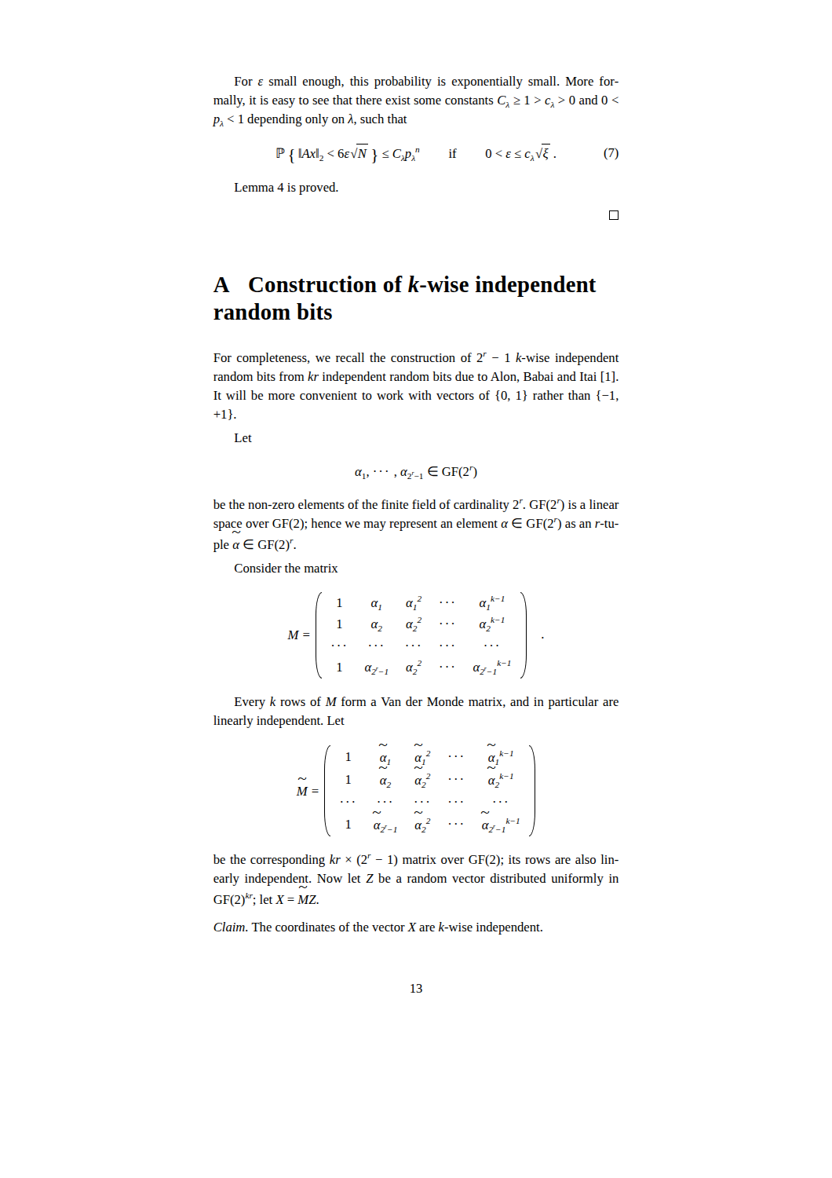For ε small enough, this probability is exponentially small. More formally, it is easy to see that there exist some constants Cλ ≥ 1 > cλ > 0 and 0 < pλ < 1 depending only on λ, such that
ℙ { ‖Ax‖2 < 6ε√N } ≤ Cλpλn if 0 < ε ≤ cλ√ξ . (7)
Lemma 4 is proved.
AConstruction of k-wise independent random bits
For completeness, we recall the construction of 2r − 1 k-wise independent random bits from kr independent random bits due to Alon, Babai and Itai [1]. It will be more convenient to work with vectors of {0, 1} rather than {−1, +1}.
Let
α1, ··· , α2r−1 ∈ GF(2r)
be the non-zero elements of the finite field of cardinality 2r. GF(2r) is a linear space over GF(2); hence we may represent an element α ∈ GF(2r) as an r-tuple ~α ∈ GF(2)r.
Consider the matrix
M =
| 1 | α 1 | α 1 2 | ··· | α 1 k −1 |
| 1 | α 2 | α 2 2 | ··· | α 2 k −1 |
| ··· | ··· | ··· | ··· | ··· |
| 1 | α 2 r −1 | α 2 2 | ··· | α 2 r −1 k −1 |
.
Every k rows of M form a Van der Monde matrix, and in particular are linearly independent. Let
~M =
| 1 | ~ α 1 | ~ α 1 2 | ··· | ~ α 1 k −1 |
| 1 | ~ α 2 | ~ α 2 2 | ··· | ~ α 2 k −1 |
| ··· | ··· | ··· | ··· | ··· |
| 1 | ~ α 2 r −1 | ~ α 2 2 | ··· | ~ α 2 r −1 k −1 |
be the corresponding kr × (2r − 1) matrix over GF(2); its rows are also linearly independent. Now let Z be a random vector distributed uniformly in GF(2)kr; let X = ~M Z.
Claim. The coordinates of the vector X are k-wise independent.
13